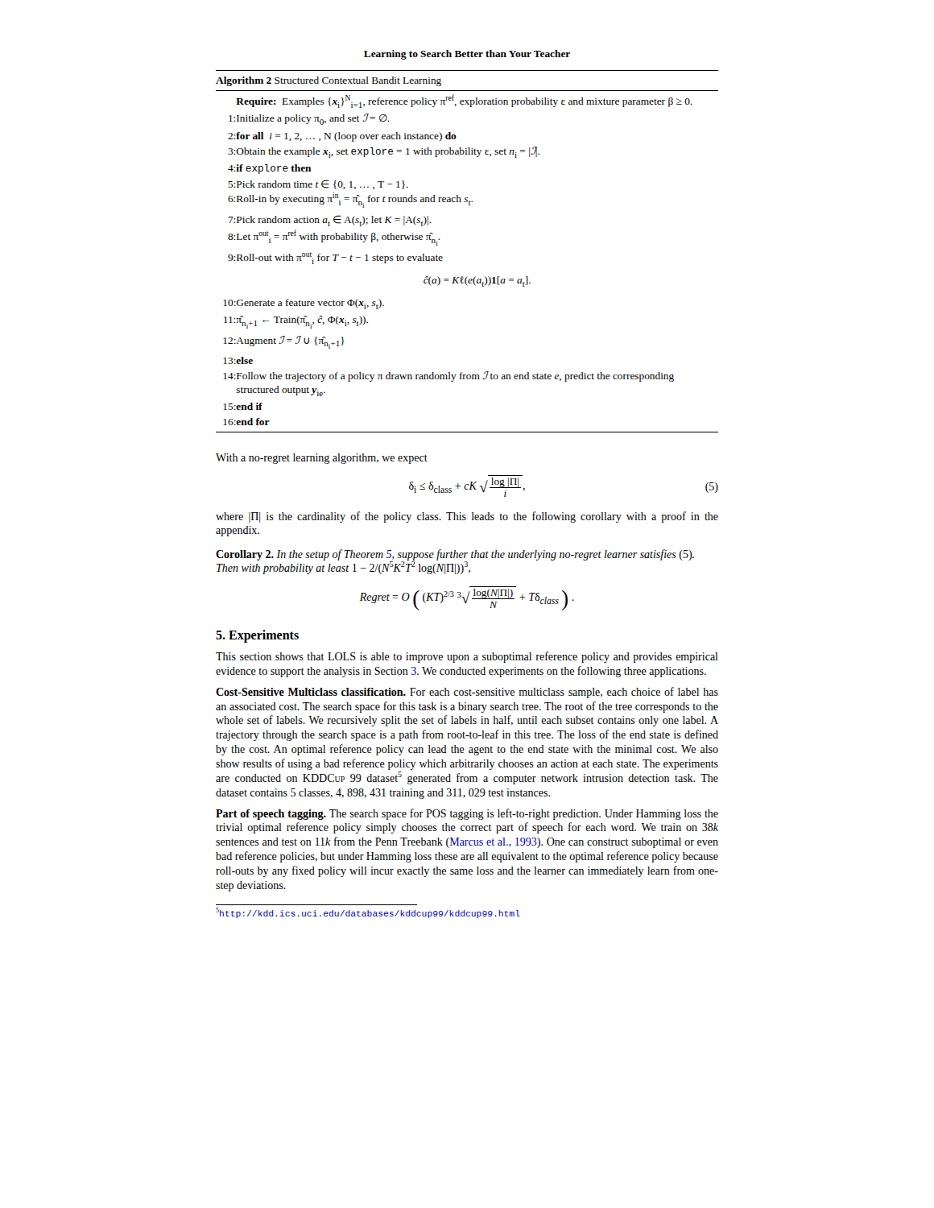Learning to Search Better than Your Teacher
Algorithm 2 Structured Contextual Bandit Learning
| | Require: Examples { x i } N i=1 , reference policy π ref , exploration probability ε and mixture parameter β ≥ 0. |
| 1: | Initialize a policy π 0 , and set ℐ = ∅. |
| 2: | for all i = 1, 2, … , N (loop over each instance) do |
| 3: | Obtain the example x i , set explore = 1 with probability ε, set n i = / ℐ /. |
| 4: | if explore then |
| 5: | Pick random time t ∈ {0, 1, … , T − 1}. |
| 6: | Roll-in by executing π in i = π̂ n i for t rounds and reach s t . |
| 7: | Pick random action a t ∈ A( s t ); let K = /A( s t )/. |
| 8: | Let π out i = π ref with probability β, otherwise π̂ n i . |
| 9: | Roll-out with π out i for T − t − 1 steps to evaluate |
| | ĉ ( a ) = K ℓ( e ( a t )) 1 [ a = a t ]. |
| 10: | Generate a feature vector Φ( x i , s t ). |
| 11: | π̂ n i +1 ← Train(π̂ n i , ĉ , Φ( x i , s t )). |
| 12: | Augment ℐ = ℐ ∪ {π̂ n i +1 } |
| 13: | else |
| 14: | Follow the trajectory of a policy π drawn randomly from ℐ to an end state e , predict the corresponding structured output y ie . |
| 15: | end if |
| 16: | end for |
With a no-regret learning algorithm, we expect
δi ≤ δclass + cK √log |Π|i,
(5)
where |Π| is the cardinality of the policy class. This leads to the following corollary with a proof in the appendix.
Corollary 2. In the setup of Theorem 5, suppose further that the underlying no-regret learner satisfies (5). Then with probability at least 1 − 2/(N5K2T2 log(N|Π|))3,
Regret = O ( (KT)2/3 3√log(N|Π|) N + Tδclass ) .
5. Experiments
This section shows that LOLS is able to improve upon a suboptimal reference policy and provides empirical evidence to support the analysis in Section 3. We conducted experiments on the following three applications.
Cost-Sensitive Multiclass classification. For each cost-sensitive multiclass sample, each choice of label has an associated cost. The search space for this task is a binary search tree. The root of the tree corresponds to the whole set of labels. We recursively split the set of labels in half, until each subset contains only one label. A trajectory through the search space is a path from root-to-leaf in this tree. The loss of the end state is defined by the cost. An optimal reference policy can lead the agent to the end state with the minimal cost. We also show results of using a bad reference policy which arbitrarily chooses an action at each state. The experiments are conducted on KDDCup 99 dataset5 generated from a computer network intrusion detection task. The dataset contains 5 classes, 4, 898, 431 training and 311, 029 test instances.
Part of speech tagging. The search space for POS tagging is left-to-right prediction. Under Hamming loss the trivial optimal reference policy simply chooses the correct part of speech for each word. We train on 38k sentences and test on 11k from the Penn Treebank (Marcus et al., 1993). One can construct suboptimal or even bad reference policies, but under Hamming loss these are all equivalent to the optimal reference policy because roll-outs by any fixed policy will incur exactly the same loss and the learner can immediately learn from one-step deviations.
5http://kdd.ics.uci.edu/databases/kddcup99/kddcup99.html